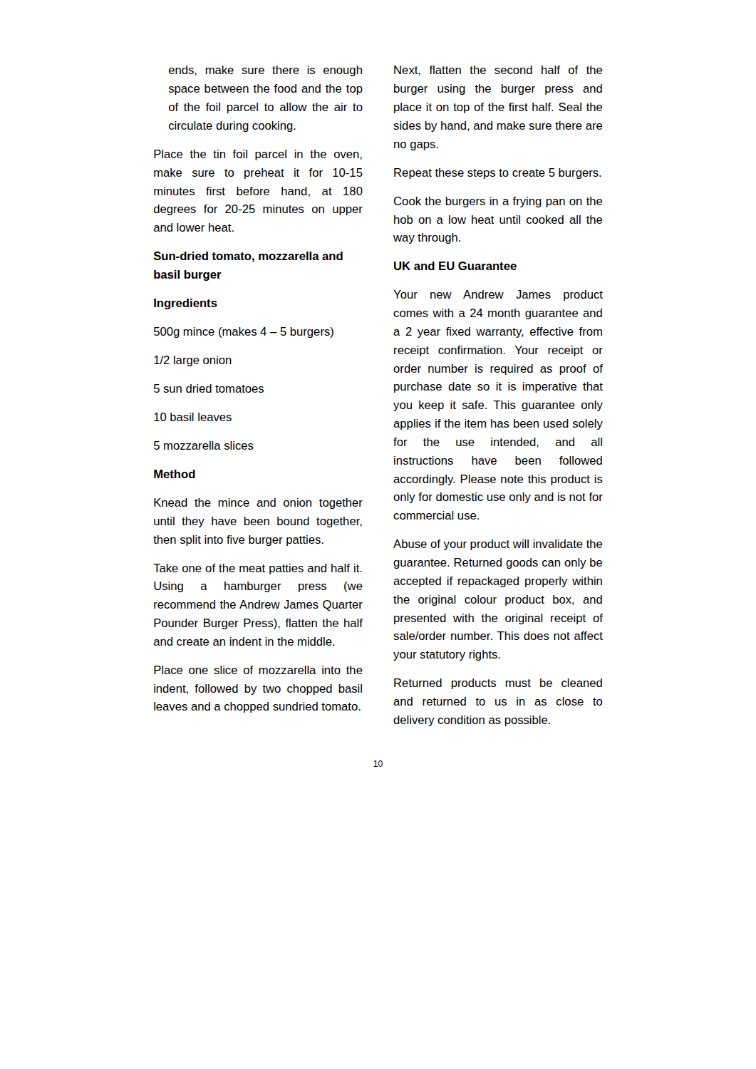ends, make sure there is enough space between the food and the top of the foil parcel to allow the air to circulate during cooking.
Place the tin foil parcel in the oven, make sure to preheat it for 10-15 minutes first before hand, at 180 degrees for 20-25 minutes on upper and lower heat.
Sun-dried tomato, mozzarella and basil burger
Ingredients
500g mince (makes 4 – 5 burgers)
1/2 large onion
5 sun dried tomatoes
10 basil leaves
5 mozzarella slices
Method
Knead the mince and onion together until they have been bound together, then split into five burger patties.
Take one of the meat patties and half it. Using a hamburger press (we recommend the Andrew James Quarter Pounder Burger Press), flatten the half and create an indent in the middle.
Place one slice of mozzarella into the indent, followed by two chopped basil leaves and a chopped sundried tomato.
Next, flatten the second half of the burger using the burger press and place it on top of the first half. Seal the sides by hand, and make sure there are no gaps.
Repeat these steps to create 5 burgers.
Cook the burgers in a frying pan on the hob on a low heat until cooked all the way through.
UK and EU Guarantee
Your new Andrew James product comes with a 24 month guarantee and a 2 year fixed warranty, effective from receipt confirmation. Your receipt or order number is required as proof of purchase date so it is imperative that you keep it safe. This guarantee only applies if the item has been used solely for the use intended, and all instructions have been followed accordingly. Please note this product is only for domestic use only and is not for commercial use.
Abuse of your product will invalidate the guarantee. Returned goods can only be accepted if repackaged properly within the original colour product box, and presented with the original receipt of sale/order number. This does not affect your statutory rights.
Returned products must be cleaned and returned to us in as close to delivery condition as possible.
10